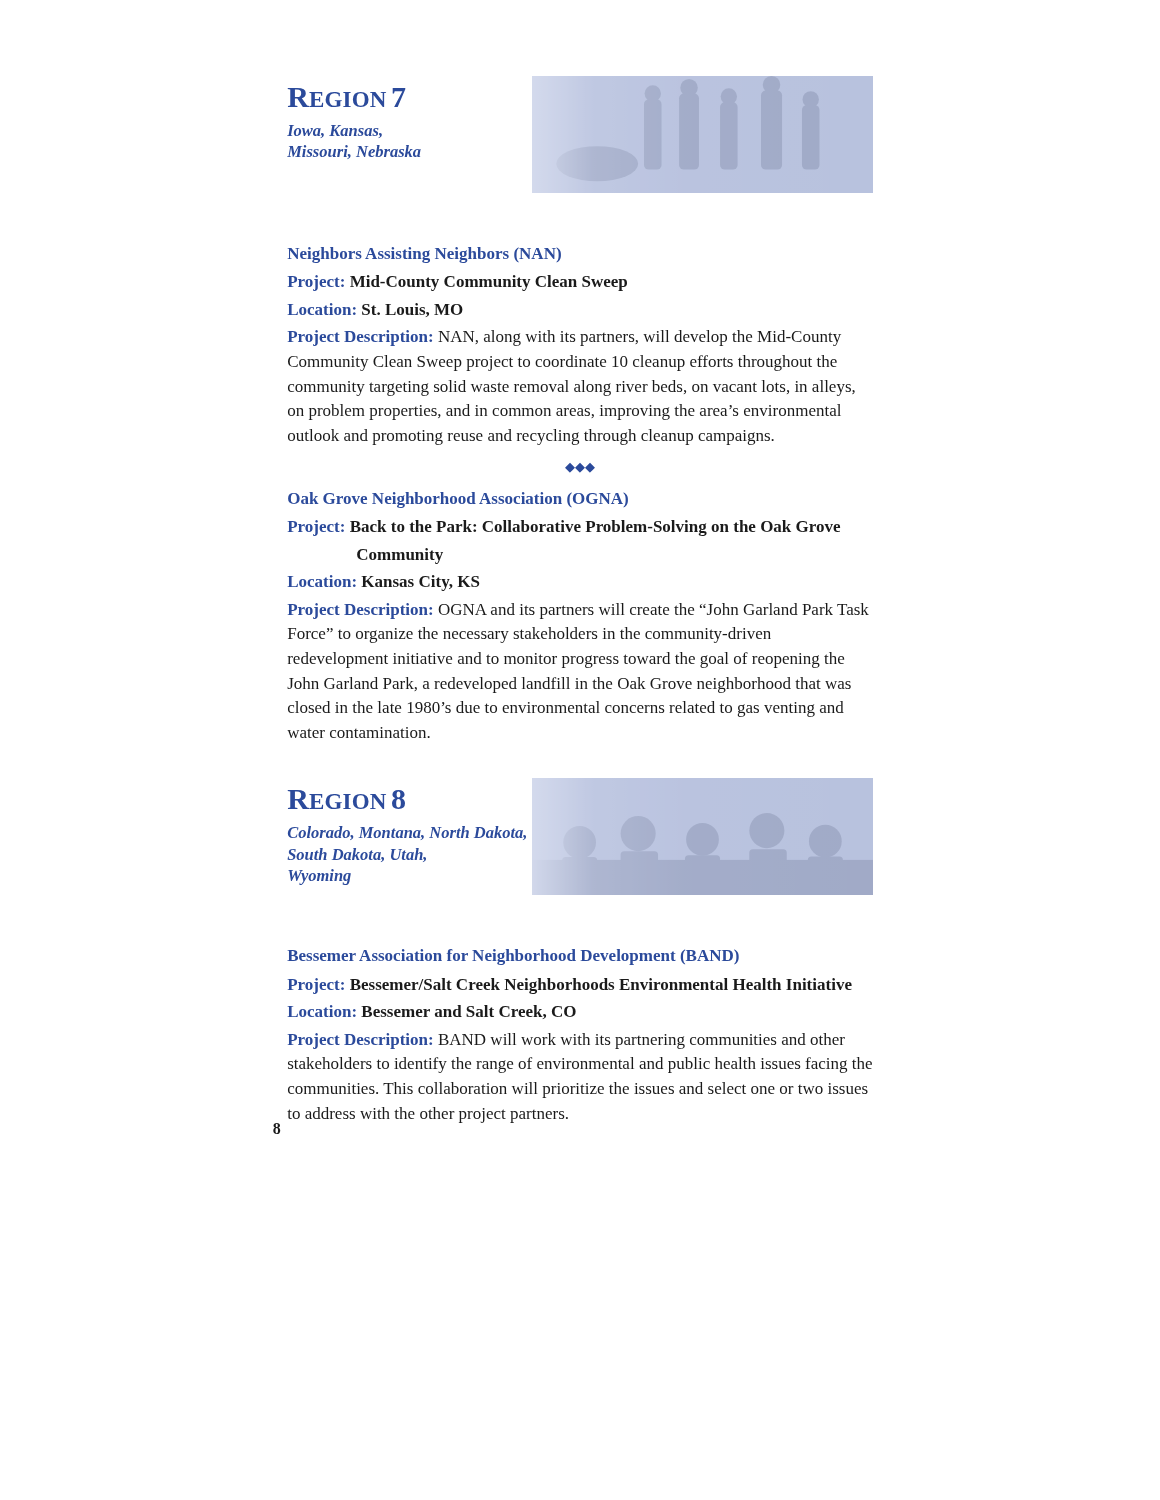Region 7
Iowa, Kansas,
Missouri, Nebraska
Neighbors Assisting Neighbors (NAN)
Project: Mid-County Community Clean Sweep
Location: St. Louis, MO
Project Description: NAN, along with its partners, will develop the Mid-County Community Clean Sweep project to coordinate 10 cleanup efforts throughout the community targeting solid waste removal along river beds, on vacant lots, in alleys, on problem properties, and in common areas, improving the area’s environmental outlook and promoting reuse and recycling through cleanup campaigns.
◆◆◆
Oak Grove Neighborhood Association (OGNA)
Project: Back to the Park: Collaborative Problem-Solving on the Oak Grove
Community
Location: Kansas City, KS
Project Description: OGNA and its partners will create the “John Garland Park Task Force” to organize the necessary stakeholders in the community-driven redevelopment initiative and to monitor progress toward the goal of reopening the John Garland Park, a redeveloped landfill in the Oak Grove neighborhood that was closed in the late 1980’s due to environmental concerns related to gas venting and water contamination.
Region 8
Colorado, Montana, North Dakota,
South Dakota, Utah,
Wyoming
Bessemer Association for Neighborhood Development (BAND)
Project: Bessemer/Salt Creek Neighborhoods Environmental Health Initiative
Location: Bessemer and Salt Creek, CO
Project Description: BAND will work with its partnering communities and other stakeholders to identify the range of environmental and public health issues facing the communities. This collaboration will prioritize the issues and select one or two issues to address with the other project partners.
8